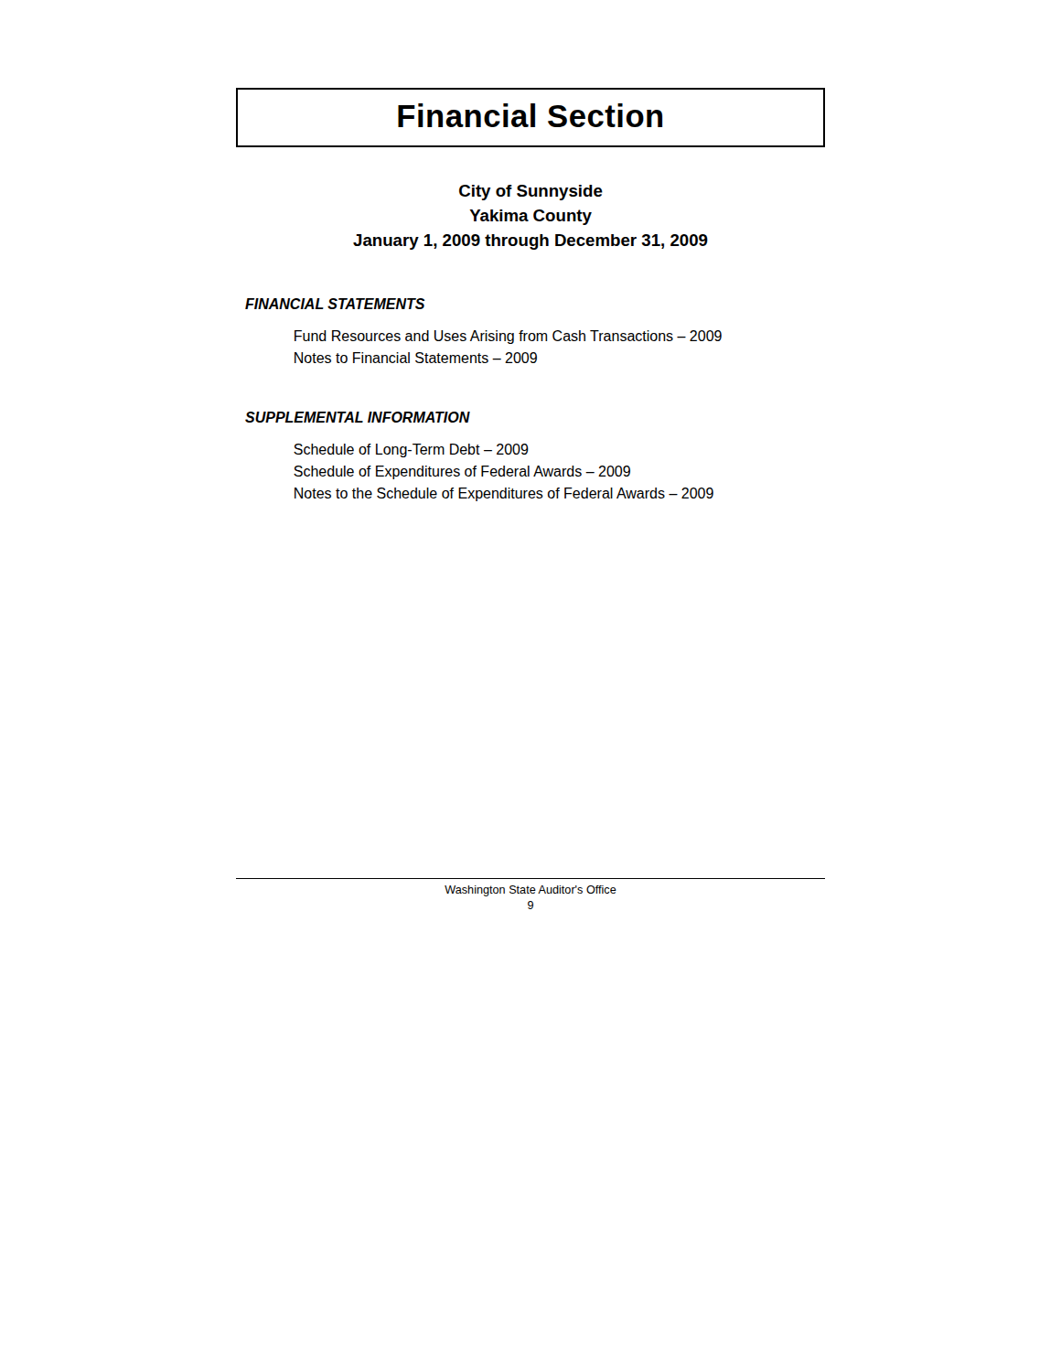Financial Section
City of Sunnyside
Yakima County
January 1, 2009 through December 31, 2009
FINANCIAL STATEMENTS
Fund Resources and Uses Arising from Cash Transactions – 2009
Notes to Financial Statements – 2009
SUPPLEMENTAL INFORMATION
Schedule of Long-Term Debt – 2009
Schedule of Expenditures of Federal Awards – 2009
Notes to the Schedule of Expenditures of Federal Awards – 2009
Washington State Auditor's Office
9